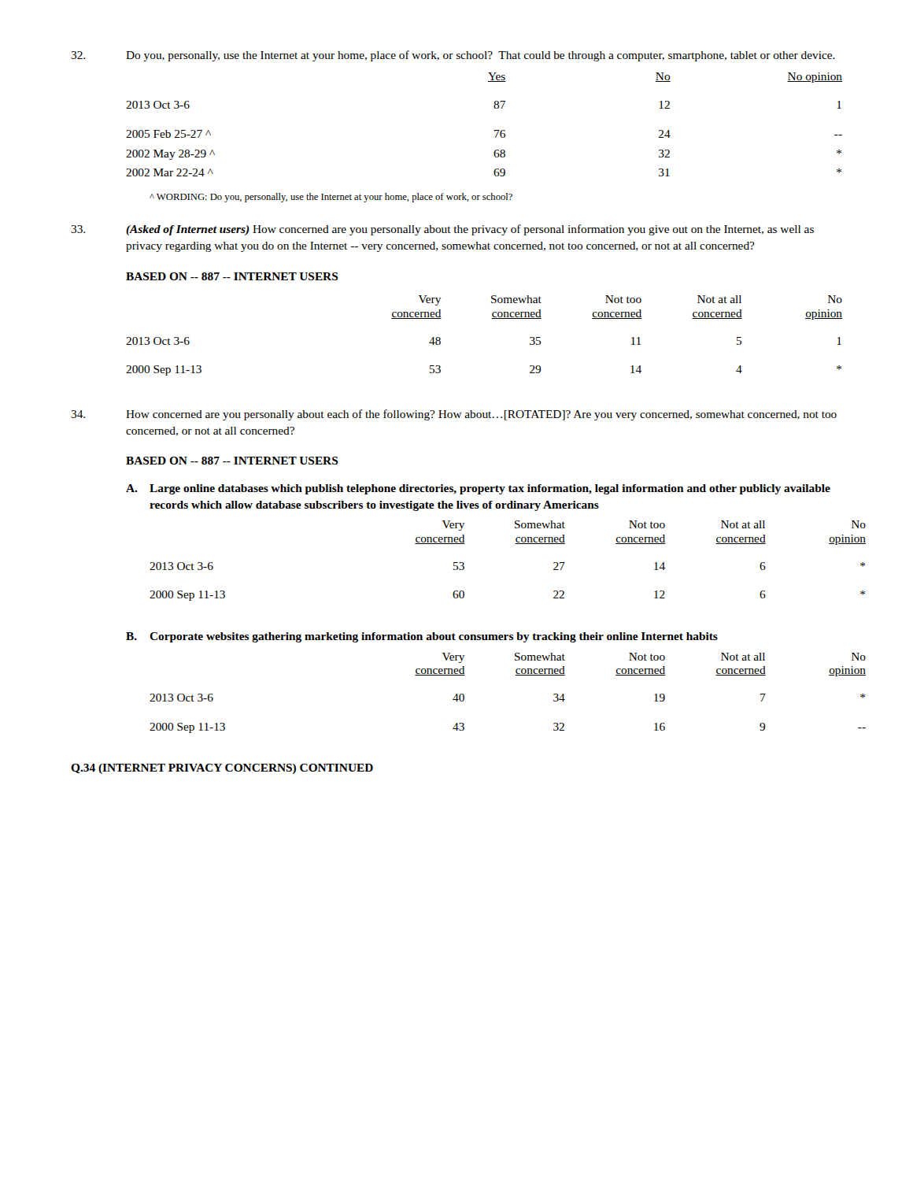32.
Do you, personally, use the Internet at your home, place of work, or school? That could be through a computer, smartphone, tablet or other device.
| | Yes | No | No opinion |
| --- | --- | --- | --- |
| 2013 Oct 3-6 | 87 | 12 | 1 |
| 2005 Feb 25-27 ^ | 76 | 24 | -- |
| 2002 May 28-29 ^ | 68 | 32 | * |
| 2002 Mar 22-24 ^ | 69 | 31 | * |
^ WORDING: Do you, personally, use the Internet at your home, place of work, or school?
33.
(Asked of Internet users) How concerned are you personally about the privacy of personal information you give out on the Internet, as well as privacy regarding what you do on the Internet -- very concerned, somewhat concerned, not too concerned, or not at all concerned?
BASED ON -- 887 -- INTERNET USERS
| | Very concerned | Somewhat concerned | Not too concerned | Not at all concerned | No opinion |
| --- | --- | --- | --- | --- | --- |
| 2013 Oct 3-6 | 48 | 35 | 11 | 5 | 1 |
| 2000 Sep 11-13 | 53 | 29 | 14 | 4 | * |
34.
How concerned are you personally about each of the following? How about…[ROTATED]? Are you very concerned, somewhat concerned, not too concerned, or not at all concerned?
BASED ON -- 887 -- INTERNET USERS
A.
Large online databases which publish telephone directories, property tax information, legal information and other publicly available records which allow database subscribers to investigate the lives of ordinary Americans
| | Very concerned | Somewhat concerned | Not too concerned | Not at all concerned | No opinion |
| --- | --- | --- | --- | --- | --- |
| 2013 Oct 3-6 | 53 | 27 | 14 | 6 | * |
| 2000 Sep 11-13 | 60 | 22 | 12 | 6 | * |
B.
Corporate websites gathering marketing information about consumers by tracking their online Internet habits
| | Very concerned | Somewhat concerned | Not too concerned | Not at all concerned | No opinion |
| --- | --- | --- | --- | --- | --- |
| 2013 Oct 3-6 | 40 | 34 | 19 | 7 | * |
| 2000 Sep 11-13 | 43 | 32 | 16 | 9 | -- |
Q.34 (INTERNET PRIVACY CONCERNS) CONTINUED